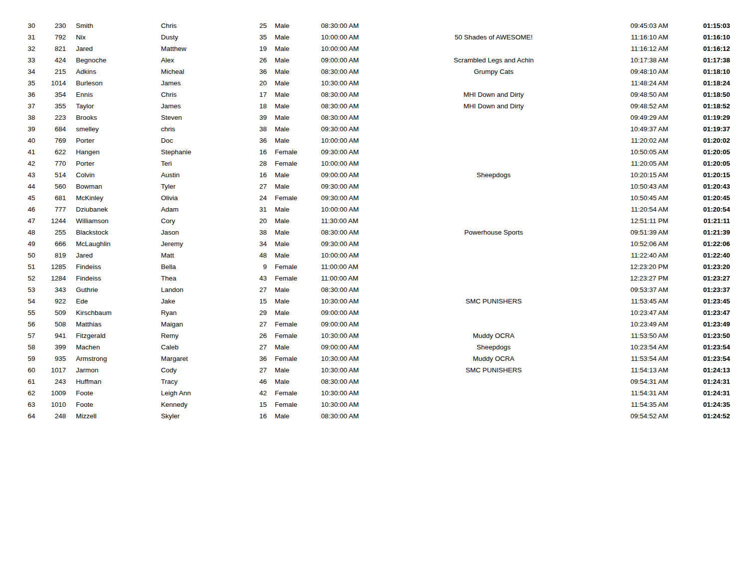| 30 | 230 | Smith | Chris | 25 | Male | 08:30:00 AM | | 09:45:03 AM | 01:15:03 |
| 31 | 792 | Nix | Dusty | 35 | Male | 10:00:00 AM | 50 Shades of AWESOME! | 11:16:10 AM | 01:16:10 |
| 32 | 821 | Jared | Matthew | 19 | Male | 10:00:00 AM | | 11:16:12 AM | 01:16:12 |
| 33 | 424 | Begnoche | Alex | 26 | Male | 09:00:00 AM | Scrambled Legs and Achin | 10:17:38 AM | 01:17:38 |
| 34 | 215 | Adkins | Micheal | 36 | Male | 08:30:00 AM | Grumpy Cats | 09:48:10 AM | 01:18:10 |
| 35 | 1014 | Burleson | James | 20 | Male | 10:30:00 AM | | 11:48:24 AM | 01:18:24 |
| 36 | 354 | Ennis | Chris | 17 | Male | 08:30:00 AM | MHI Down and Dirty | 09:48:50 AM | 01:18:50 |
| 37 | 355 | Taylor | James | 18 | Male | 08:30:00 AM | MHI Down and Dirty | 09:48:52 AM | 01:18:52 |
| 38 | 223 | Brooks | Steven | 39 | Male | 08:30:00 AM | | 09:49:29 AM | 01:19:29 |
| 39 | 684 | smelley | chris | 38 | Male | 09:30:00 AM | | 10:49:37 AM | 01:19:37 |
| 40 | 769 | Porter | Doc | 36 | Male | 10:00:00 AM | | 11:20:02 AM | 01:20:02 |
| 41 | 622 | Hangen | Stephanie | 16 | Female | 09:30:00 AM | | 10:50:05 AM | 01:20:05 |
| 42 | 770 | Porter | Teri | 28 | Female | 10:00:00 AM | | 11:20:05 AM | 01:20:05 |
| 43 | 514 | Colvin | Austin | 16 | Male | 09:00:00 AM | Sheepdogs | 10:20:15 AM | 01:20:15 |
| 44 | 560 | Bowman | Tyler | 27 | Male | 09:30:00 AM | | 10:50:43 AM | 01:20:43 |
| 45 | 681 | McKinley | Olivia | 24 | Female | 09:30:00 AM | | 10:50:45 AM | 01:20:45 |
| 46 | 777 | Dziubanek | Adam | 31 | Male | 10:00:00 AM | | 11:20:54 AM | 01:20:54 |
| 47 | 1244 | Williamson | Cory | 20 | Male | 11:30:00 AM | | 12:51:11 PM | 01:21:11 |
| 48 | 255 | Blackstock | Jason | 38 | Male | 08:30:00 AM | Powerhouse Sports | 09:51:39 AM | 01:21:39 |
| 49 | 666 | McLaughlin | Jeremy | 34 | Male | 09:30:00 AM | | 10:52:06 AM | 01:22:06 |
| 50 | 819 | Jared | Matt | 48 | Male | 10:00:00 AM | | 11:22:40 AM | 01:22:40 |
| 51 | 1285 | Findeiss | Bella | 9 | Female | 11:00:00 AM | | 12:23:20 PM | 01:23:20 |
| 52 | 1284 | Findeiss | Thea | 43 | Female | 11:00:00 AM | | 12:23:27 PM | 01:23:27 |
| 53 | 343 | Guthrie | Landon | 27 | Male | 08:30:00 AM | | 09:53:37 AM | 01:23:37 |
| 54 | 922 | Ede | Jake | 15 | Male | 10:30:00 AM | SMC PUNISHERS | 11:53:45 AM | 01:23:45 |
| 55 | 509 | Kirschbaum | Ryan | 29 | Male | 09:00:00 AM | | 10:23:47 AM | 01:23:47 |
| 56 | 508 | Matthias | Maigan | 27 | Female | 09:00:00 AM | | 10:23:49 AM | 01:23:49 |
| 57 | 941 | Fitzgerald | Remy | 26 | Female | 10:30:00 AM | Muddy OCRA | 11:53:50 AM | 01:23:50 |
| 58 | 399 | Machen | Caleb | 27 | Male | 09:00:00 AM | Sheepdogs | 10:23:54 AM | 01:23:54 |
| 59 | 935 | Armstrong | Margaret | 36 | Female | 10:30:00 AM | Muddy OCRA | 11:53:54 AM | 01:23:54 |
| 60 | 1017 | Jarmon | Cody | 27 | Male | 10:30:00 AM | SMC PUNISHERS | 11:54:13 AM | 01:24:13 |
| 61 | 243 | Huffman | Tracy | 46 | Male | 08:30:00 AM | | 09:54:31 AM | 01:24:31 |
| 62 | 1009 | Foote | Leigh Ann | 42 | Female | 10:30:00 AM | | 11:54:31 AM | 01:24:31 |
| 63 | 1010 | Foote | Kennedy | 15 | Female | 10:30:00 AM | | 11:54:35 AM | 01:24:35 |
| 64 | 248 | Mizzell | Skyler | 16 | Male | 08:30:00 AM | | 09:54:52 AM | 01:24:52 |